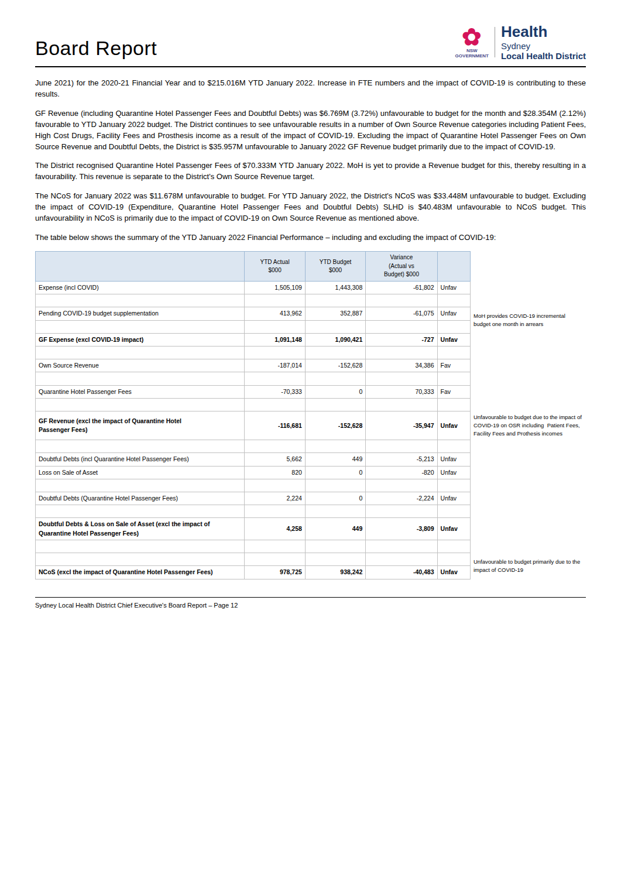Board Report
✿
NSW
GOVERNMENT
Health
Sydney
Local Health District
June 2021) for the 2020-21 Financial Year and to $215.016M YTD January 2022. Increase in FTE numbers and the impact of COVID-19 is contributing to these results.
GF Revenue (including Quarantine Hotel Passenger Fees and Doubtful Debts) was $6.769M (3.72%) unfavourable to budget for the month and $28.354M (2.12%) favourable to YTD January 2022 budget. The District continues to see unfavourable results in a number of Own Source Revenue categories including Patient Fees, High Cost Drugs, Facility Fees and Prosthesis income as a result of the impact of COVID-19. Excluding the impact of Quarantine Hotel Passenger Fees on Own Source Revenue and Doubtful Debts, the District is $35.957M unfavourable to January 2022 GF Revenue budget primarily due to the impact of COVID-19.
The District recognised Quarantine Hotel Passenger Fees of $70.333M YTD January 2022. MoH is yet to provide a Revenue budget for this, thereby resulting in a favourability. This revenue is separate to the District's Own Source Revenue target.
The NCoS for January 2022 was $11.678M unfavourable to budget. For YTD January 2022, the District's NCoS was $33.448M unfavourable to budget. Excluding the impact of COVID-19 (Expenditure, Quarantine Hotel Passenger Fees and Doubtful Debts) SLHD is $40.483M unfavourable to NCoS budget. This unfavourability in NCoS is primarily due to the impact of COVID-19 on Own Source Revenue as mentioned above.
The table below shows the summary of the YTD January 2022 Financial Performance – including and excluding the impact of COVID-19:
| | YTD Actual $000 | YTD Budget $000 | Variance (Actual vs Budget) $000 | | |
| --- | --- | --- | --- | --- | --- |
| Expense (incl COVID) | 1,505,109 | 1,443,308 | -61,802 | Unfav | |
| Pending COVID-19 budget supplementation | 413,962 | 352,887 | -61,075 | Unfav | MoH provides COVID-19 incremental budget one month in arrears |
| GF Expense (excl COVID-19 impact) | 1,091,148 | 1,090,421 | -727 | Unfav | |
| Own Source Revenue | -187,014 | -152,628 | 34,386 | Fav | |
| Quarantine Hotel Passenger Fees | -70,333 | 0 | 70,333 | Fav | |
| GF Revenue (excl the impact of Quarantine Hotel Passenger Fees) | -116,681 | -152,628 | -35,947 | Unfav | Unfavourable to budget due to the impact of COVID-19 on OSR including Patient Fees, Facility Fees and Prothesis incomes |
| Doubtful Debts (incl Quarantine Hotel Passenger Fees) | 5,662 | 449 | -5,213 | Unfav | |
| Loss on Sale of Asset | 820 | 0 | -820 | Unfav | |
| Doubtful Debts (Quarantine Hotel Passenger Fees) | 2,224 | 0 | -2,224 | Unfav | |
| Doubtful Debts & Loss on Sale of Asset (excl the impact of Quarantine Hotel Passenger Fees) | 4,258 | 449 | -3,809 | Unfav | |
| | | | | | Unfavourable to budget primarily due to the impact of COVID-19 |
| NCoS (excl the impact of Quarantine Hotel Passenger Fees) | 978,725 | 938,242 | -40,483 | Unfav |
Sydney Local Health District Chief Executive's Board Report – Page 12